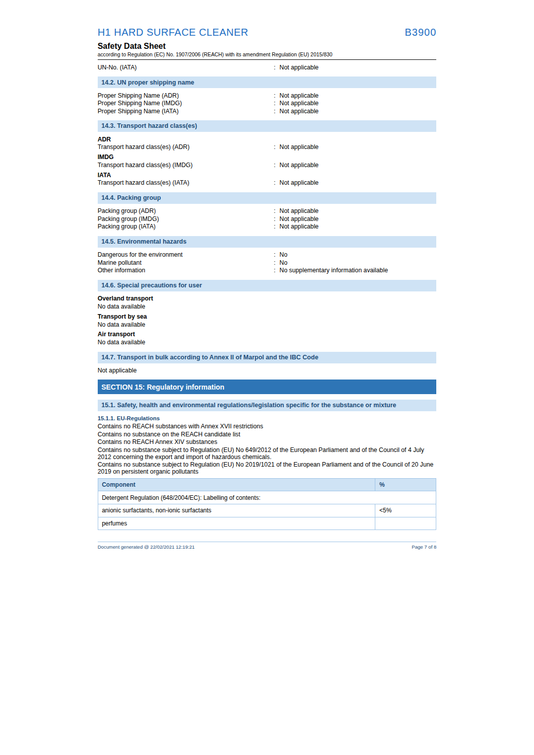H1 HARD SURFACE CLEANER B3900
Safety Data Sheet
according to Regulation (EC) No. 1907/2006 (REACH) with its amendment Regulation (EU) 2015/830
UN-No. (IATA)
:
Not applicable
14.2. UN proper shipping name
Proper Shipping Name (ADR)
:
Not applicable
Proper Shipping Name (IMDG)
:
Not applicable
Proper Shipping Name (IATA)
:
Not applicable
14.3. Transport hazard class(es)
ADR
Transport hazard class(es) (ADR)
:
Not applicable
IMDG
Transport hazard class(es) (IMDG)
:
Not applicable
IATA
Transport hazard class(es) (IATA)
:
Not applicable
14.4. Packing group
Packing group (ADR)
:
Not applicable
Packing group (IMDG)
:
Not applicable
Packing group (IATA)
:
Not applicable
14.5. Environmental hazards
Dangerous for the environment
:
No
Marine pollutant
:
No
Other information
:
No supplementary information available
14.6. Special precautions for user
Overland transport
No data available
Transport by sea
No data available
Air transport
No data available
14.7. Transport in bulk according to Annex II of Marpol and the IBC Code
Not applicable
SECTION 15: Regulatory information
15.1. Safety, health and environmental regulations/legislation specific for the substance or mixture
15.1.1. EU-Regulations
Contains no REACH substances with Annex XVII restrictions
Contains no substance on the REACH candidate list
Contains no REACH Annex XIV substances
Contains no substance subject to Regulation (EU) No 649/2012 of the European Parliament and of the Council of 4 July 2012 concerning the export and import of hazardous chemicals.
Contains no substance subject to Regulation (EU) No 2019/1021 of the European Parliament and of the Council of 20 June 2019 on persistent organic pollutants
| Detergent Regulation (648/2004/EC): Labelling of contents: |
| Component | % |
| anionic surfactants, non-ionic surfactants | <5% |
| perfumes | |
Document generated @ 22/02/2021 12:19:21 Page 7 of 8